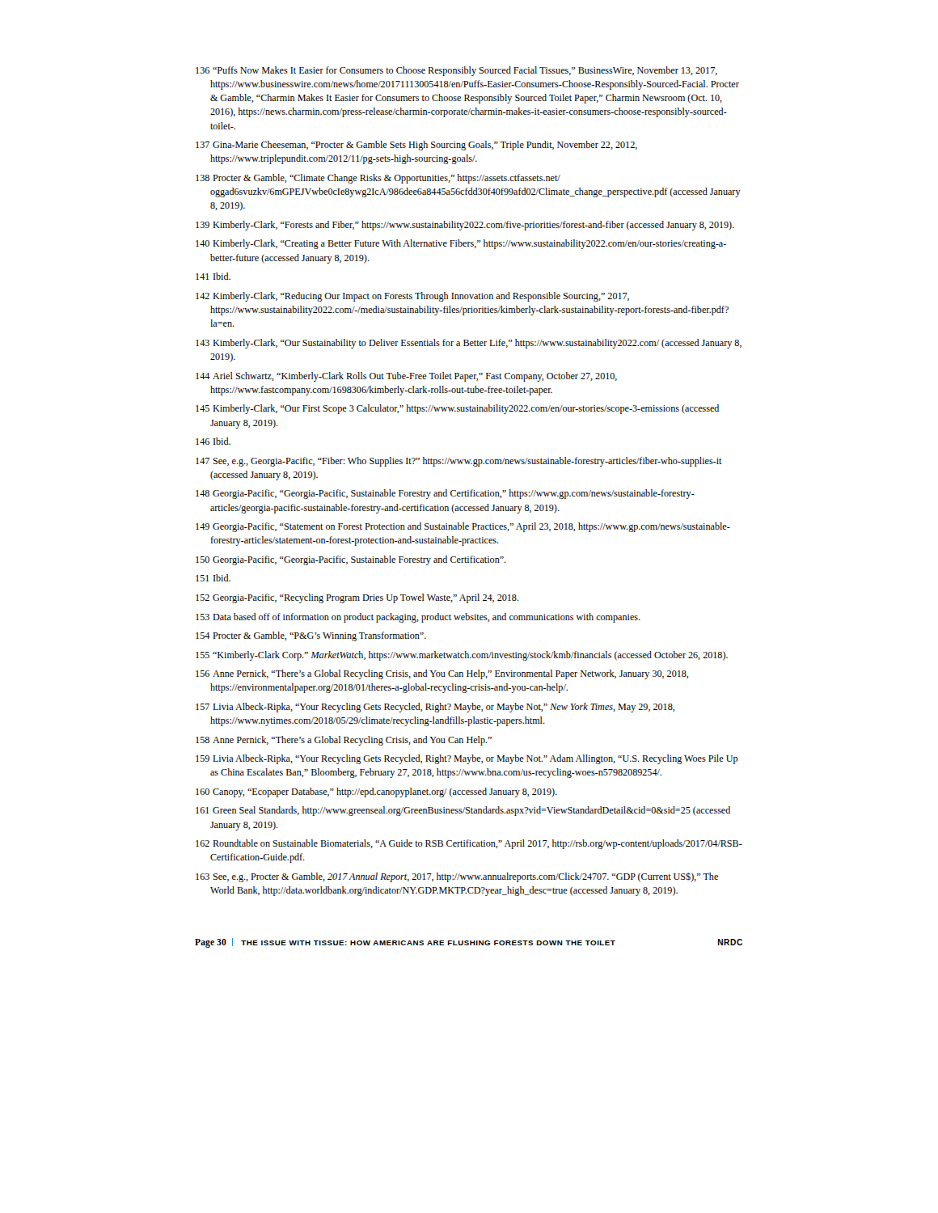136 “Puffs Now Makes It Easier for Consumers to Choose Responsibly Sourced Facial Tissues,” BusinessWire, November 13, 2017, https://www.businesswire.com/news/home/20171113005418/en/Puffs-Easier-Consumers-Choose-Responsibly-Sourced-Facial. Procter & Gamble, “Charmin Makes It Easier for Consumers to Choose Responsibly Sourced Toilet Paper,” Charmin Newsroom (Oct. 10, 2016), https://news.charmin.com/press-release/charmin-corporate/charmin-makes-it-easier-consumers-choose-responsibly-sourced-toilet-.
137 Gina-Marie Cheeseman, “Procter & Gamble Sets High Sourcing Goals,” Triple Pundit, November 22, 2012, https://www.triplepundit.com/2012/11/pg-sets-high-sourcing-goals/.
138 Procter & Gamble, “Climate Change Risks & Opportunities,” https://assets.ctfassets.net/
oggad6svuzkv/6mGPEJVwbe0cIe8ywg2IcA/986dee6a8445a56cfdd30f40f99afd02/Climate_change_perspective.pdf (accessed January 8, 2019).
139 Kimberly-Clark, “Forests and Fiber,” https://www.sustainability2022.com/five-priorities/forest-and-fiber (accessed January 8, 2019).
140 Kimberly-Clark, “Creating a Better Future With Alternative Fibers,” https://www.sustainability2022.com/en/our-stories/creating-a-better-future (accessed January 8, 2019).
141 Ibid.
142 Kimberly-Clark, “Reducing Our Impact on Forests Through Innovation and Responsible Sourcing,” 2017, https://www.sustainability2022.com/-/media/sustainability-files/priorities/kimberly-clark-sustainability-report-forests-and-fiber.pdf?la=en.
143 Kimberly-Clark, “Our Sustainability to Deliver Essentials for a Better Life,” https://www.sustainability2022.com/ (accessed January 8, 2019).
144 Ariel Schwartz, “Kimberly-Clark Rolls Out Tube-Free Toilet Paper,” Fast Company, October 27, 2010, https://www.fastcompany.com/1698306/kimberly-clark-rolls-out-tube-free-toilet-paper.
145 Kimberly-Clark, “Our First Scope 3 Calculator,” https://www.sustainability2022.com/en/our-stories/scope-3-emissions (accessed January 8, 2019).
146 Ibid.
147 See, e.g., Georgia-Pacific, “Fiber: Who Supplies It?” https://www.gp.com/news/sustainable-forestry-articles/fiber-who-supplies-it (accessed January 8, 2019).
148 Georgia-Pacific, “Georgia-Pacific, Sustainable Forestry and Certification,” https://www.gp.com/news/sustainable-forestry-articles/georgia-pacific-sustainable-forestry-and-certification (accessed January 8, 2019).
149 Georgia-Pacific, “Statement on Forest Protection and Sustainable Practices,” April 23, 2018, https://www.gp.com/news/sustainable-forestry-articles/statement-on-forest-protection-and-sustainable-practices.
150 Georgia-Pacific, “Georgia-Pacific, Sustainable Forestry and Certification”.
151 Ibid.
152 Georgia-Pacific, “Recycling Program Dries Up Towel Waste,” April 24, 2018.
153 Data based off of information on product packaging, product websites, and communications with companies.
154 Procter & Gamble, “P&G’s Winning Transformation”.
155 “Kimberly-Clark Corp.” MarketWatch, https://www.marketwatch.com/investing/stock/kmb/financials (accessed October 26, 2018).
156 Anne Pernick, “There’s a Global Recycling Crisis, and You Can Help,” Environmental Paper Network, January 30, 2018, https://environmentalpaper.org/2018/01/theres-a-global-recycling-crisis-and-you-can-help/.
157 Livia Albeck-Ripka, “Your Recycling Gets Recycled, Right? Maybe, or Maybe Not,” New York Times, May 29, 2018, https://www.nytimes.com/2018/05/29/climate/recycling-landfills-plastic-papers.html.
158 Anne Pernick, “There’s a Global Recycling Crisis, and You Can Help.”
159 Livia Albeck-Ripka, “Your Recycling Gets Recycled, Right? Maybe, or Maybe Not.” Adam Allington, “U.S. Recycling Woes Pile Up as China Escalates Ban,” Bloomberg, February 27, 2018, https://www.bna.com/us-recycling-woes-n57982089254/.
160 Canopy, “Ecopaper Database,” http://epd.canopyplanet.org/ (accessed January 8, 2019).
161 Green Seal Standards, http://www.greenseal.org/GreenBusiness/Standards.aspx?vid=ViewStandardDetail&cid=0&sid=25 (accessed January 8, 2019).
162 Roundtable on Sustainable Biomaterials, “A Guide to RSB Certification,” April 2017, http://rsb.org/wp-content/uploads/2017/04/RSB-Certification-Guide.pdf.
163 See, e.g., Procter & Gamble, 2017 Annual Report, 2017, http://www.annualreports.com/Click/24707. “GDP (Current US$),” The World Bank, http://data.worldbank.org/indicator/NY.GDP.MKTP.CD?year_high_desc=true (accessed January 8, 2019).
Page 30 The Issue With Tissue: How Americans Are Flushing Forests Down the Toilet
NRDC